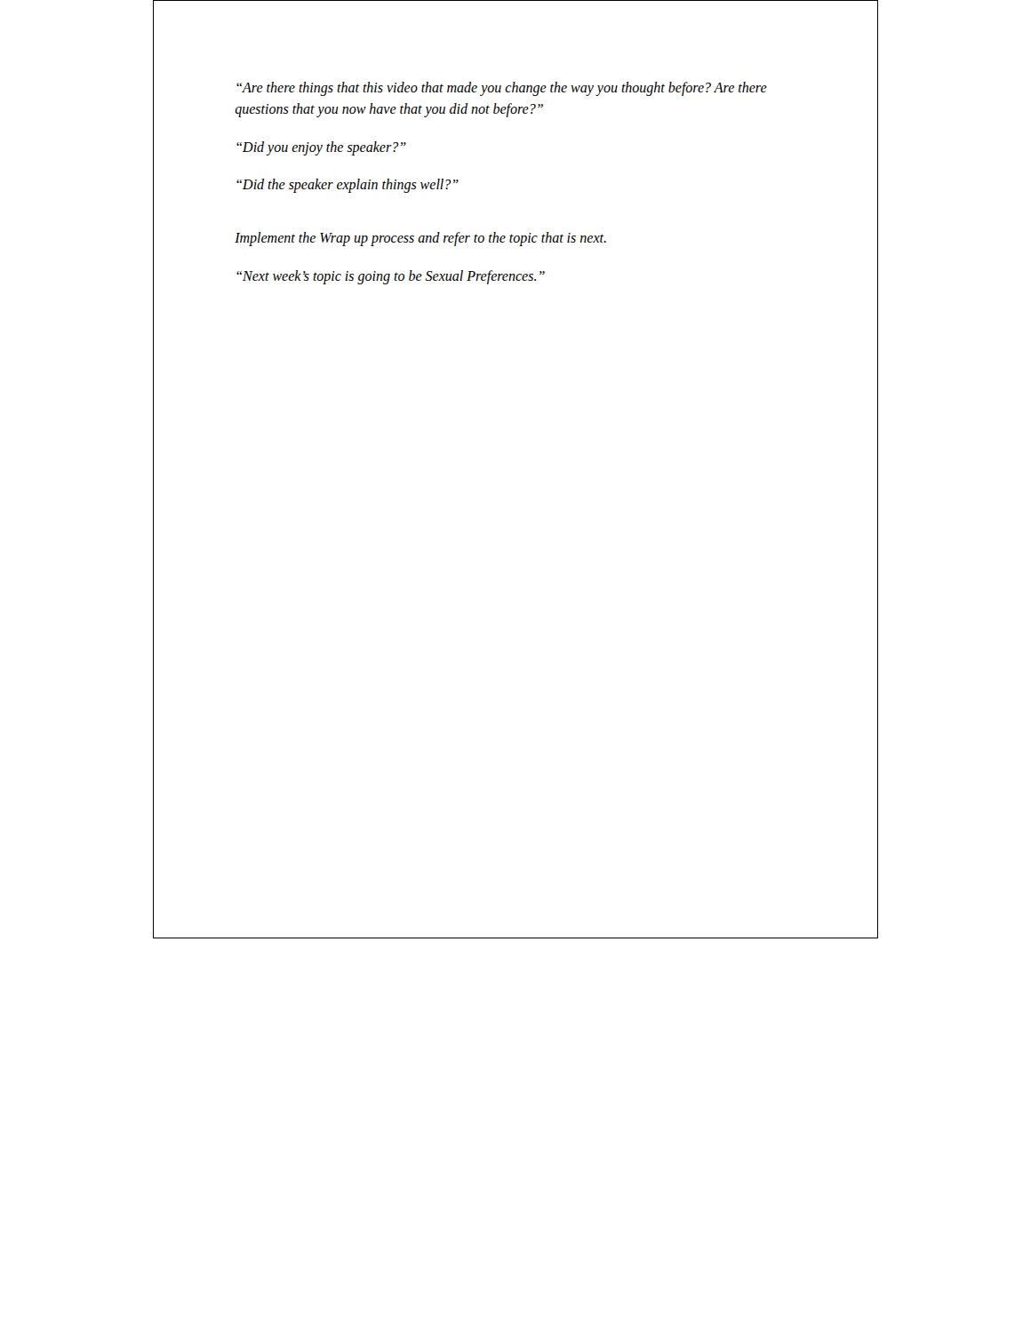“Are there things that this video that made you change the way you thought before? Are there questions that you now have that you did not before?”
“Did you enjoy the speaker?”
“Did the speaker explain things well?”
Implement the Wrap up process and refer to the topic that is next.
“Next week’s topic is going to be Sexual Preferences.”